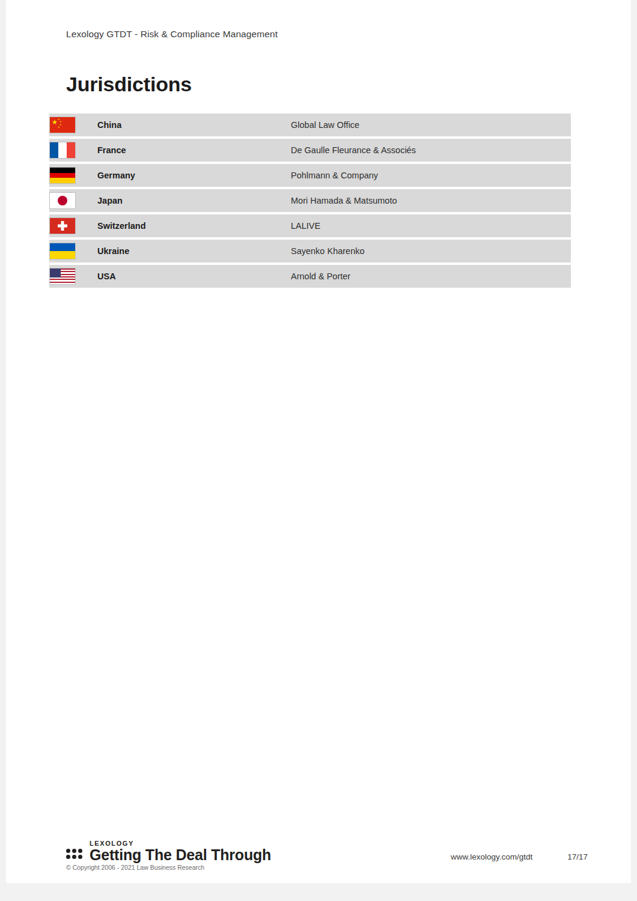Lexology GTDT - Risk & Compliance Management
Jurisdictions
| ★ ★ ★ ★ ★ | China | Global Law Office |
| | France | De Gaulle Fleurance & Associés |
| | Germany | Pohlmann & Company |
| | Japan | Mori Hamada & Matsumoto |
| | Switzerland | LALIVE |
| | Ukraine | Sayenko Kharenko |
| | USA | Arnold & Porter |
LEXOLOGY
Getting The Deal Through
© Copyright 2006 - 2021 Law Business Research
www.lexology.com/gtdt 17/17